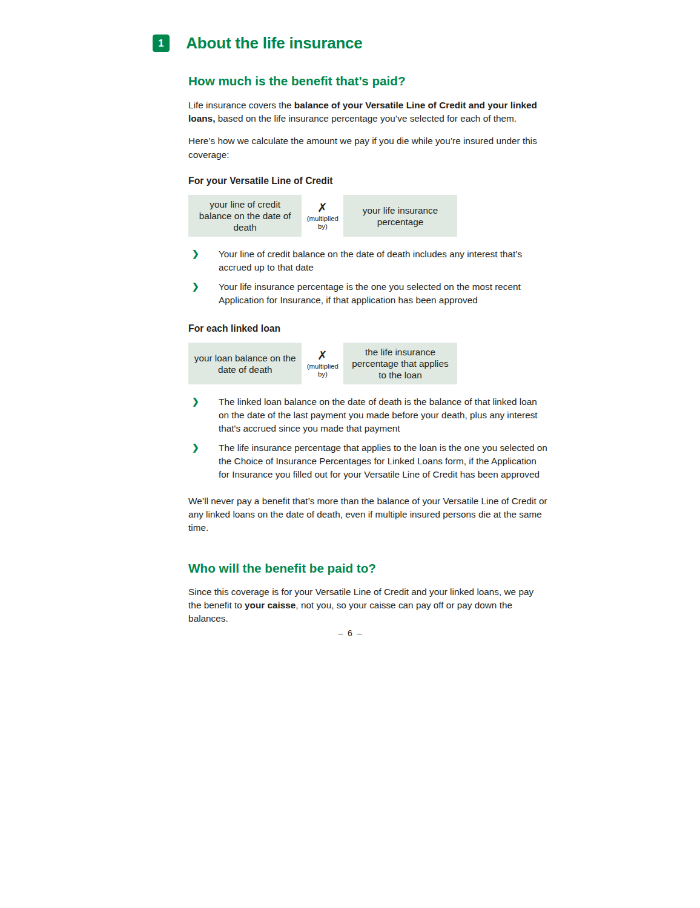1
About the life insurance
How much is the benefit that’s paid?
Life insurance covers the balance of your Versatile Line of Credit and your linked loans, based on the life insurance percentage you’ve selected for each of them.
Here’s how we calculate the amount we pay if you die while you’re insured under this coverage:
For your Versatile Line of Credit
your line of credit balance on the date of death
✗ (multiplied by)
your life insurance percentage
Your line of credit balance on the date of death includes any interest that’s accrued up to that date
Your life insurance percentage is the one you selected on the most recent Application for Insurance, if that application has been approved
For each linked loan
your loan balance on the date of death
✗ (multiplied by)
the life insurance percentage that applies to the loan
The linked loan balance on the date of death is the balance of that linked loan on the date of the last payment you made before your death, plus any interest that's accrued since you made that payment
The life insurance percentage that applies to the loan is the one you selected on the Choice of Insurance Percentages for Linked Loans form, if the Application for Insurance you filled out for your Versatile Line of Credit has been approved
We’ll never pay a benefit that’s more than the balance of your Versatile Line of Credit or any linked loans on the date of death, even if multiple insured persons die at the same time.
Who will the benefit be paid to?
Since this coverage is for your Versatile Line of Credit and your linked loans, we pay the benefit to your caisse, not you, so your caisse can pay off or pay down the balances.
– 6 –